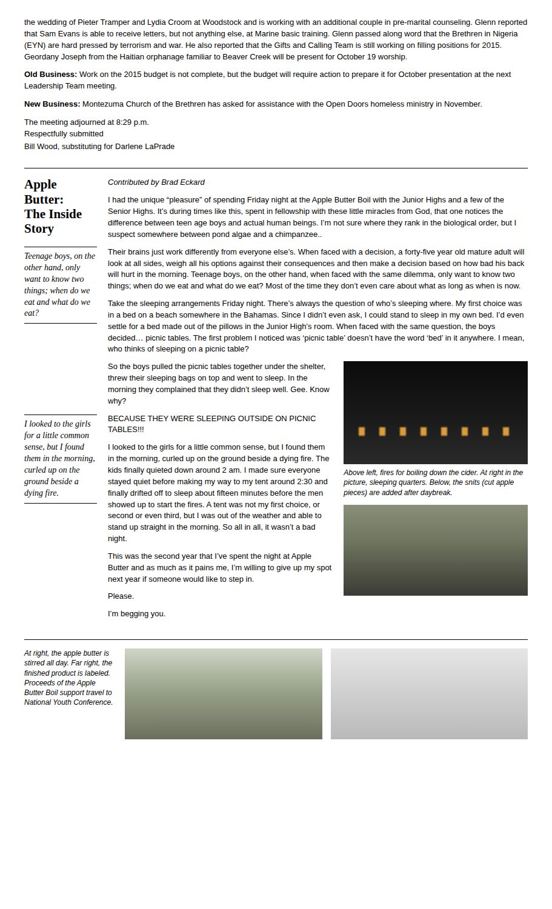the wedding of Pieter Tramper and Lydia Croom at Woodstock and is working with an additional couple in pre-marital counseling. Glenn reported that Sam Evans is able to receive letters, but not anything else, at Marine basic training. Glenn passed along word that the Brethren in Nigeria (EYN) are hard pressed by terrorism and war. He also reported that the Gifts and Calling Team is still working on filling positions for 2015. Geordany Joseph from the Haitian orphanage familiar to Beaver Creek will be present for October 19 worship.
Old Business: Work on the 2015 budget is not complete, but the budget will require action to prepare it for October presentation at the next Leadership Team meeting.
New Business: Montezuma Church of the Brethren has asked for assistance with the Open Doors homeless ministry in November.
The meeting adjourned at 8:29 p.m.
Respectfully submitted
Bill Wood, substituting for Darlene LaPrade
Apple Butter:
The Inside
Story
Teenage boys, on the other hand, only want to know two things; when do we eat and what do we eat?
I looked to the girls for a little common sense, but I found them in the morning, curled up on the ground beside a dying fire.
Contributed by Brad Eckard
I had the unique “pleasure” of spending Friday night at the Apple Butter Boil with the Junior Highs and a few of the Senior Highs. It’s during times like this, spent in fellowship with these little miracles from God, that one notices the difference between teen age boys and actual human beings. I’m not sure where they rank in the biological order, but I suspect somewhere between pond algae and a chimpanzee..
Their brains just work differently from everyone else’s. When faced with a decision, a forty-five year old mature adult will look at all sides, weigh all his options against their consequences and then make a decision based on how bad his back will hurt in the morning. Teenage boys, on the other hand, when faced with the same dilemma, only want to know two things; when do we eat and what do we eat? Most of the time they don’t even care about what as long as when is now.
Take the sleeping arrangements Friday night. There’s always the question of who’s sleeping where. My first choice was in a bed on a beach somewhere in the Bahamas. Since I didn’t even ask, I could stand to sleep in my own bed. I’d even settle for a bed made out of the pillows in the Junior High’s room. When faced with the same question, the boys decided… picnic tables. The first problem I noticed was ‘picnic table’ doesn’t have the word ‘bed’ in it anywhere. I mean, who thinks of sleeping on a picnic table?
So the boys pulled the picnic tables together under the shelter, threw their sleeping bags on top and went to sleep. In the morning they complained that they didn’t sleep well. Gee. Know why?
BECAUSE THEY WERE SLEEPING OUTSIDE ON PICNIC TABLES!!!
I looked to the girls for a little common sense, but I found them in the morning, curled up on the ground beside a dying fire. The kids finally quieted down around 2 am. I made sure everyone stayed quiet before making my way to my tent around 2:30 and finally drifted off to sleep about fifteen minutes before the men showed up to start the fires. A tent was not my first choice, or second or even third, but I was out of the weather and able to stand up straight in the morning. So all in all, it wasn’t a bad night.
This was the second year that I’ve spent the night at Apple Butter and as much as it pains me, I’m willing to give up my spot next year if someone would like to step in.
Please.
I’m begging you.
Above left, fires for boiling down the cider. At right in the picture, sleeping quarters. Below, the snits (cut apple pieces) are added after daybreak.
At right, the apple butter is stirred all day. Far right, the finished product is labeled. Proceeds of the Apple Butter Boil support travel to National Youth Conference.